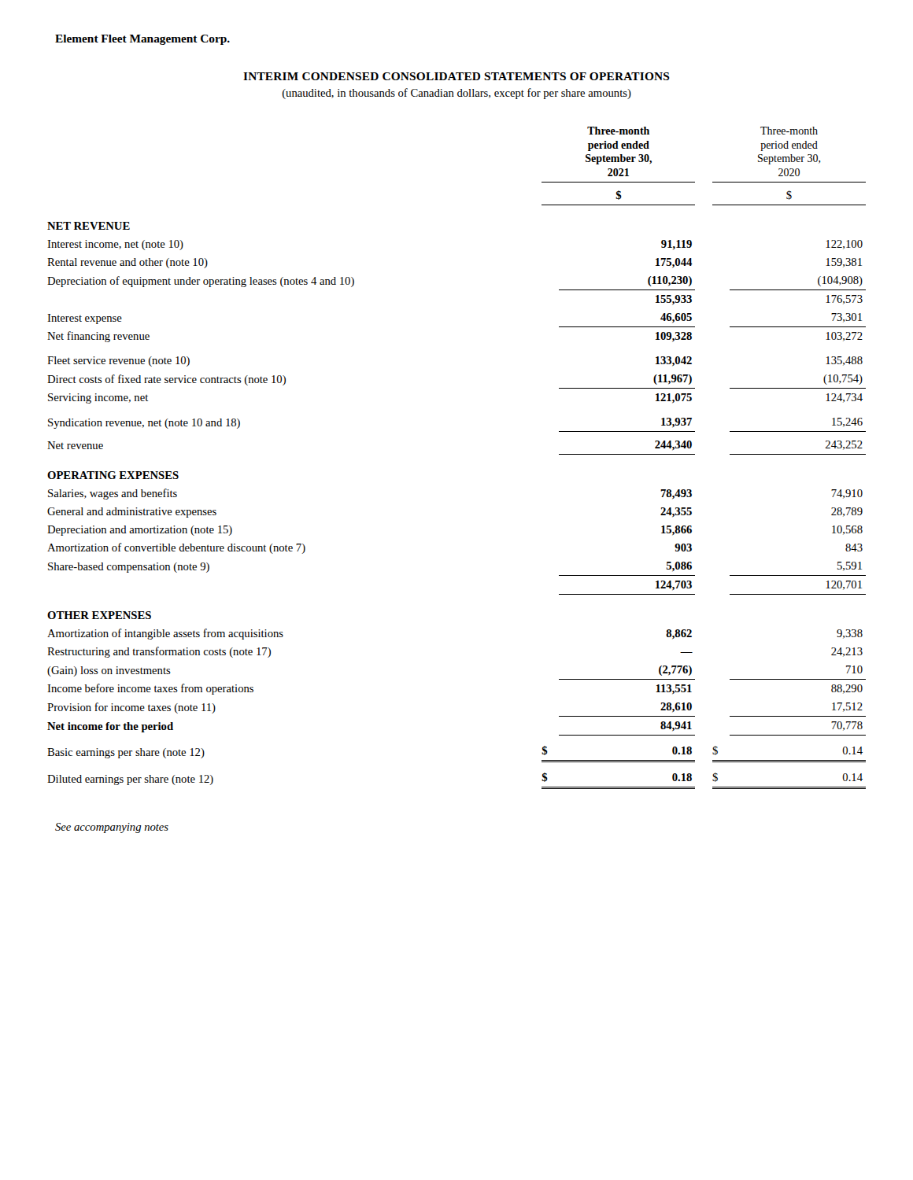Element Fleet Management Corp.
INTERIM CONDENSED CONSOLIDATED STATEMENTS OF OPERATIONS
(unaudited, in thousands of Canadian dollars, except for per share amounts)
| | | Three-month period ended September 30, 2021 | | Three-month period ended September 30, 2020 |
| | | $ | | $ |
| NET REVENUE | | | | | | |
| Interest income, net (note 10) | | | 91,119 | | | 122,100 |
| Rental revenue and other (note 10) | | | 175,044 | | | 159,381 |
| Depreciation of equipment under operating leases (notes 4 and 10) | | | (110,230) | | | (104,908) |
| | | | 155,933 | | | 176,573 |
| Interest expense | | | 46,605 | | | 73,301 |
| Net financing revenue | | | 109,328 | | | 103,272 |
| Fleet service revenue (note 10) | | | 133,042 | | | 135,488 |
| Direct costs of fixed rate service contracts (note 10) | | | (11,967) | | | (10,754) |
| Servicing income, net | | | 121,075 | | | 124,734 |
| Syndication revenue, net (note 10 and 18) | | | 13,937 | | | 15,246 |
| Net revenue | | | 244,340 | | | 243,252 |
| OPERATING EXPENSES | | | | | | |
| Salaries, wages and benefits | | | 78,493 | | | 74,910 |
| General and administrative expenses | | | 24,355 | | | 28,789 |
| Depreciation and amortization (note 15) | | | 15,866 | | | 10,568 |
| Amortization of convertible debenture discount (note 7) | | | 903 | | | 843 |
| Share-based compensation (note 9) | | | 5,086 | | | 5,591 |
| | | | 124,703 | | | 120,701 |
| OTHER EXPENSES | | | | | | |
| Amortization of intangible assets from acquisitions | | | 8,862 | | | 9,338 |
| Restructuring and transformation costs (note 17) | | | — | | | 24,213 |
| (Gain) loss on investments | | | (2,776) | | | 710 |
| Income before income taxes from operations | | | 113,551 | | | 88,290 |
| Provision for income taxes (note 11) | | | 28,610 | | | 17,512 |
| Net income for the period | | | 84,941 | | | 70,778 |
| Basic earnings per share (note 12) | | $ | 0.18 | | $ | 0.14 |
| Diluted earnings per share (note 12) | | $ | 0.18 | | $ | 0.14 |
See accompanying notes